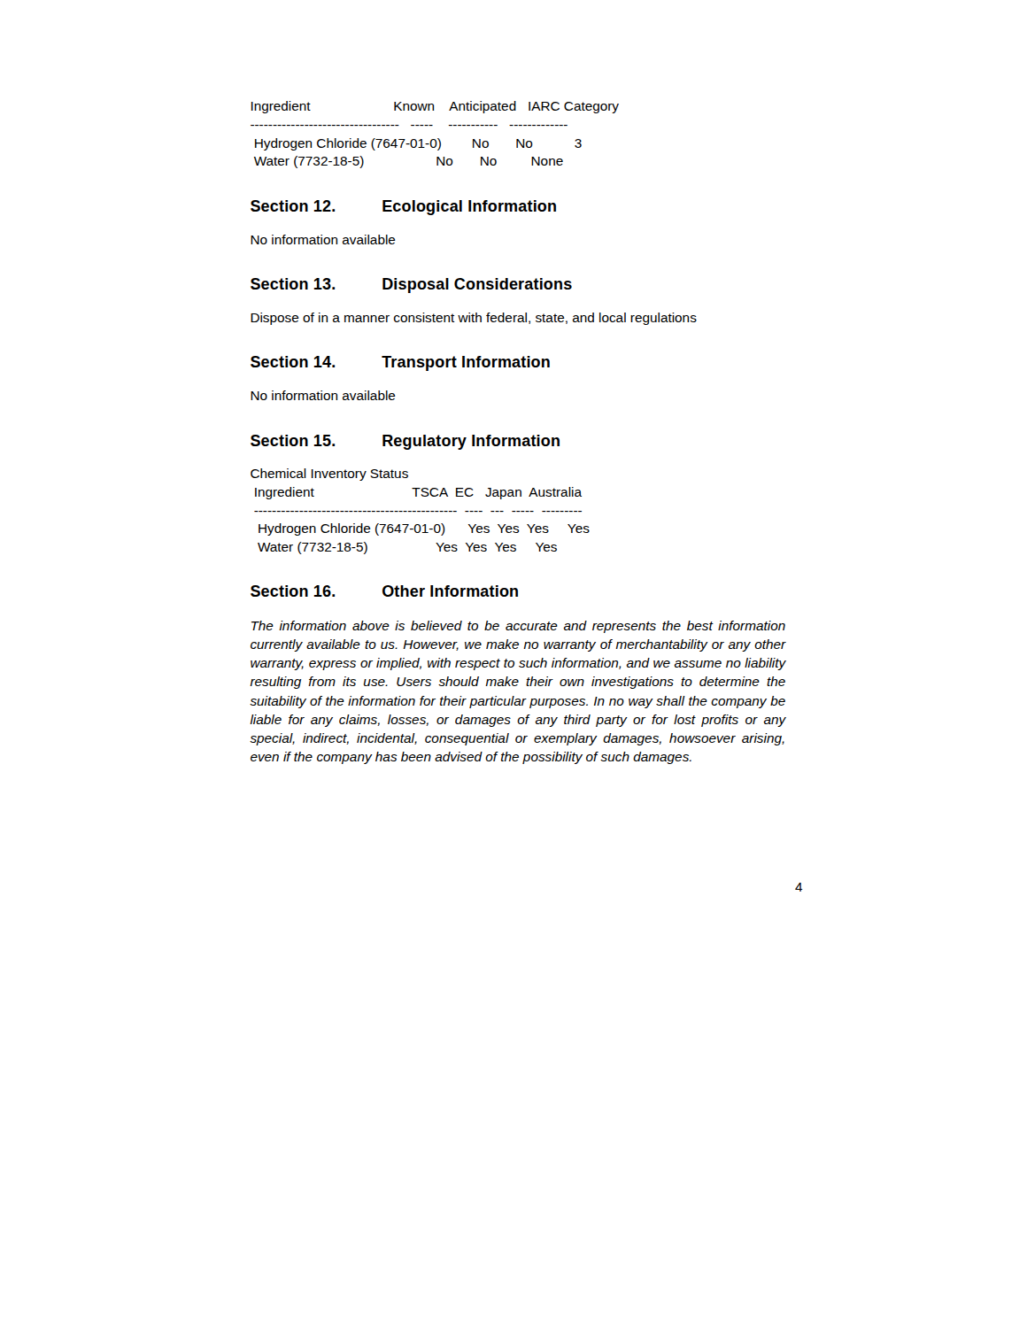Ingredient                      Known    Anticipated   IARC Category
---------------------------------   -----    -----------   -------------
 Hydrogen Chloride (7647-01-0)        No       No           3
 Water (7732-18-5)                   No       No         None
Section 12. Ecological Information
No information available
Section 13. Disposal Considerations
Dispose of in a manner consistent with federal, state, and local regulations
Section 14. Transport Information
No information available
Section 15. Regulatory Information
Chemical Inventory Status
 Ingredient                          TSCA  EC   Japan  Australia
 ---------------------------------------------  ----  ---  -----  ---------
  Hydrogen Chloride (7647-01-0)      Yes  Yes  Yes     Yes
  Water (7732-18-5)                  Yes  Yes  Yes     Yes
Section 16. Other Information
The information above is believed to be accurate and represents the best information currently available to us. However, we make no warranty of merchantability or any other warranty, express or implied, with respect to such information, and we assume no liability resulting from its use. Users should make their own investigations to determine the suitability of the information for their particular purposes. In no way shall the company be liable for any claims, losses, or damages of any third party or for lost profits or any special, indirect, incidental, consequential or exemplary damages, howsoever arising, even if the company has been advised of the possibility of such damages.
4